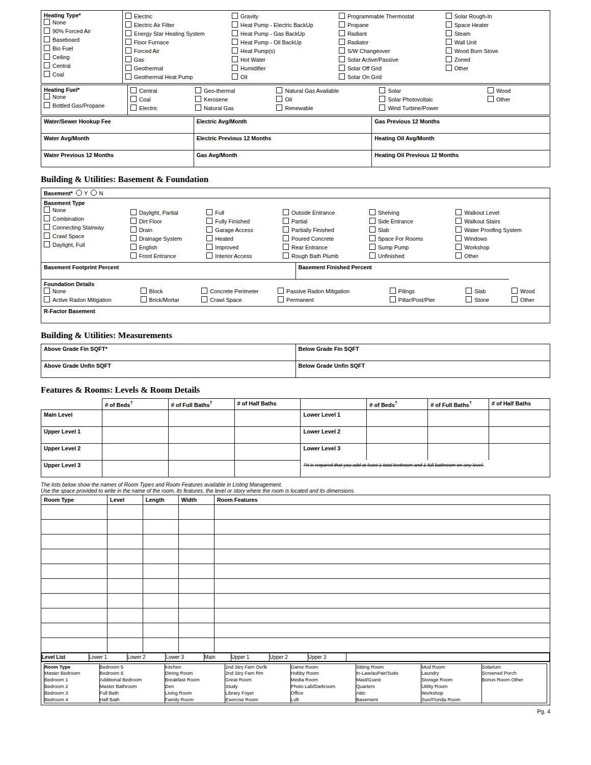| Heating Type* None 90% Forced Air Baseboard Bio Fuel Ceiling Central Coal | Electric Electric Air Filter Energy Star Heating System Floor Furnace Forced Air Gas Geothermal Geothermal Heat Pump | Gravity Heat Pump - Electric BackUp Heat Pump - Gas BackUp Heat Pump - Oil BackUp Heat Pump(s) Hot Water Humidifier Oil | Programmable Thermostat Propane Radiant Radiator S/W Changeover Solar Active/Passive Solar Off Grid Solar On Grid | Solar Rough-In Space Heater Steam Wall Unit Wood Burn Stove Zoned Other |
| Heating Fuel* None Bottled Gas/Propane | Central Coal Electric | Geo-thermal Kerosene Natural Gas | Natural Gas Available Oil Renewable | Solar Solar Photovoltaic Wind Turbine/Power | Wood Other |
| Water/Sewer Hookup Fee | Electric Avg/Month | Gas Previous 12 Months |
| Water Avg/Month | Electric Previous 12 Months | Heating Oil Avg/Month |
| Water Previous 12 Months | Gas Avg/Month | Heating Oil Previous 12 Months |
Building & Utilities: Basement & Foundation
| Basement* Y N |
| / Basement Type None Combination Connecting Stairway Crawl Space Daylight, Full / Daylight, Partial Dirt Floor Drain Drainage System English Front Entrance / Full Fully Finished Garage Access Heated Improved Interior Access / Outside Entrance Partial Partially Finished Poured Concrete Rear Entrance Rough Bath Plumb / Shelving Side Entrance Slab Space For Rooms Sump Pump Unfinished / Walkout Level Walkout Stairs Water Proofing System Windows Workshop Other / |
| / Basement Footprint Percent / Basement Finished Percent / |
| / Foundation Details / / None Active Radon Mitigation / Block Brick/Mortar / Concrete Perimeter Crawl Space / Passive Radon Mitigation Permanent / Pilings Pillar/Post/Pier / Slab Stone / Wood Other / |
| R-Factor Basement |
Building & Utilities: Measurements
| Above Grade Fin SQFT* | Below Grade Fin SQFT |
| Above Grade Unfin SQFT | Below Grade Unfin SQFT |
Features & Rooms: Levels & Room Details
| | # of Beds † | # of Full Baths † | # of Half Baths | | # of Beds † | # of Full Baths † | # of Half Baths |
| Main Level | | | | Lower Level 1 | | | |
| Upper Level 1 | | | | Lower Level 2 | | | |
| Upper Level 2 | | | | Lower Level 3 | | | |
| Upper Level 3 | | | | †It is required that you add at least 1 total bedroom and 1 full bathroom on any level. |
The lists below show the names of Room Types and Room Features available in Listing Management.
Use the space provided to write in the name of the room, its features, the level or story where the room is located and its dimensions.
| Room Type | Level | Length | Width | Room Features |
| / Level List / Lower 1 / Lower 2 / Lower 3 / Main / Upper 1 / Upper 2 / Upper 3 / / |
| / Room Type Master Bedroom Bedroom 1 Bedroom 2 Bedroom 3 Bedroom 4 / Bedroom 5 Bedroom 6 Additional Bedroom Master Bathroom Full Bath Half Bath / Kitchen Dining Room Breakfast Room Den Living Room Family Room / 2nd Stry Fam Ovrlk 2nd Stry Fam Rm Great Room Study Library Foyer Exercise Room / Game Room Hobby Room Media Room Photo Lab/Darkroom Office Loft / Sitting Room In-Law/auPair/Suite Maid/Guest Quarters Attic Basement / Mud Room Laundry Storage Room Utility Room Workshop Sun/Florida Room / Solarium Screened Porch Bonus Room Other / |
Pg. 4